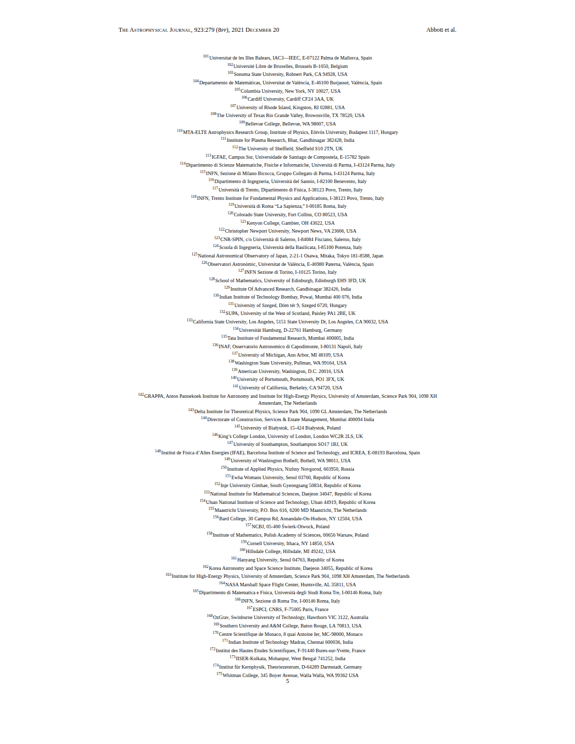The Astrophysical Journal, 923:279 (8pp), 2021 December 20 Abbott et al.
Universitat de les Illes Balears, IAC3—IEEC, E-07122 Palma de Mallorca, Spain
Université Libre de Bruxelles, Brussels B-1050, Belgium
Sonoma State University, Rohnert Park, CA 94928, USA
Departamento de Matemáticas, Universitat de València, E-46100 Burjassot, València, Spain
Columbia University, New York, NY 10027, USA
Cardiff University, Cardiff CF24 3AA, UK
University of Rhode Island, Kingston, RI 02881, USA
The University of Texas Rio Grande Valley, Brownsville, TX 78520, USA
Bellevue College, Bellevue, WA 98007, USA
MTA-ELTE Astrophysics Research Group, Institute of Physics, Eötvös University, Budapest 1117, Hungary
Institute for Plasma Research, Bhat, Gandhinagar 382428, India
The University of Sheffield, Sheffield S10 2TN, UK
IGFAE, Campus Sur, Universidade de Santiago de Compostela, E-15782 Spain
Dipartimento di Scienze Matematiche, Fisiche e Informatiche, Università di Parma, I-43124 Parma, Italy
INFN, Sezione di Milano Bicocca, Gruppo Collegato di Parma, I-43124 Parma, Italy
Dipartimento di Ingegneria, Università del Sannio, I-82100 Benevento, Italy
Università di Trento, Dipartimento di Fisica, I-38123 Povo, Trento, Italy
INFN, Trento Institute for Fundamental Physics and Applications, I-38123 Povo, Trento, Italy
Università di Roma “La Sapienza,” I-00185 Roma, Italy
Colorado State University, Fort Collins, CO 80523, USA
Kenyon College, Gambier, OH 43022, USA
Christopher Newport University, Newport News, VA 23606, USA
CNR-SPIN, c/o Università di Salerno, I-84084 Fisciano, Salerno, Italy
Scuola di Ingegneria, Università della Basilicata, I-85100 Potenza, Italy
National Astronomical Observatory of Japan, 2-21-1 Osawa, Mitaka, Tokyo 181-8588, Japan
Observatori Astronòmic, Universitat de València, E-46980 Paterna, València, Spain
INFN Sezione di Torino, I-10125 Torino, Italy
School of Mathematics, University of Edinburgh, Edinburgh EH9 3FD, UK
Institute Of Advanced Research, Gandhinagar 382426, India
Indian Institute of Technology Bombay, Powai, Mumbai 400 076, India
University of Szeged, Dóm tér 9, Szeged 6720, Hungary
SUPA, University of the West of Scotland, Paisley PA1 2BE, UK
California State University, Los Angeles, 5151 State University Dr, Los Angeles, CA 90032, USA
Universität Hamburg, D-22761 Hamburg, Germany
Tata Institute of Fundamental Research, Mumbai 400005, India
INAF, Osservatorio Astronomico di Capodimonte, I-80131 Napoli, Italy
University of Michigan, Ann Arbor, MI 48109, USA
Washington State University, Pullman, WA 99164, USA
American University, Washington, D.C. 20016, USA
University of Portsmouth, Portsmouth, PO1 3FX, UK
University of California, Berkeley, CA 94720, USA
GRAPPA, Anton Pannekoek Institute for Astronomy and Institute for High-Energy Physics, University of Amsterdam, Science Park 904, 1098 XH Amsterdam, The Netherlands
Delta Institute for Theoretical Physics, Science Park 904, 1090 GL Amsterdam, The Netherlands
Directorate of Construction, Services & Estate Management, Mumbai 400094 India
University of Białystok, 15-424 Białystok, Poland
King’s College London, University of London, London WC2R 2LS, UK
University of Southampton, Southampton SO17 1BJ, UK
Institut de Física d’Altes Energies (IFAE), Barcelona Institute of Science and Technology, and ICREA, E-08193 Barcelona, Spain
University of Washington Bothell, Bothell, WA 98011, USA
Institute of Applied Physics, Nizhny Novgorod, 603950, Russia
Ewha Womans University, Seoul 03760, Republic of Korea
Inje University Gimhae, South Gyeongsang 50834, Republic of Korea
National Institute for Mathematical Sciences, Daejeon 34047, Republic of Korea
Ulsan National Institute of Science and Technology, Ulsan 44919, Republic of Korea
Maastricht University, P.O. Box 616, 6200 MD Maastricht, The Netherlands
Bard College, 30 Campus Rd, Annandale-On-Hudson, NY 12504, USA
NCBJ, 05-400 Świerk-Otwock, Poland
Institute of Mathematics, Polish Academy of Sciences, 00656 Warsaw, Poland
Cornell University, Ithaca, NY 14850, USA
Hillsdale College, Hillsdale, MI 49242, USA
Hanyang University, Seoul 04763, Republic of Korea
Korea Astronomy and Space Science Institute, Daejeon 34055, Republic of Korea
Institute for High-Energy Physics, University of Amsterdam, Science Park 904, 1098 XH Amsterdam, The Netherlands
NASA Marshall Space Flight Center, Huntsville, AL 35811, USA
Dipartimento di Matematica e Fisica, Università degli Studi Roma Tre, I-00146 Roma, Italy
INFN, Sezione di Roma Tre, I-00146 Roma, Italy
ESPCI, CNRS, F-75005 Paris, France
OzGrav, Swinburne University of Technology, Hawthorn VIC 3122, Australia
Southern University and A&M College, Baton Rouge, LA 70813, USA
Centre Scientifique de Monaco, 8 quai Antoine Ier, MC-98000, Monaco
Indian Institute of Technology Madras, Chennai 600036, India
Institut des Hautes Etudes Scientifiques, F-91440 Bures-sur-Yvette, France
IISER-Kolkata, Mohanpur, West Bengal 741252, India
Institut für Kernphysik, Theoriezentrum, D-64289 Darmstadt, Germany
Whitman College, 345 Boyer Avenue, Walla Walla, WA 99362 USA
5